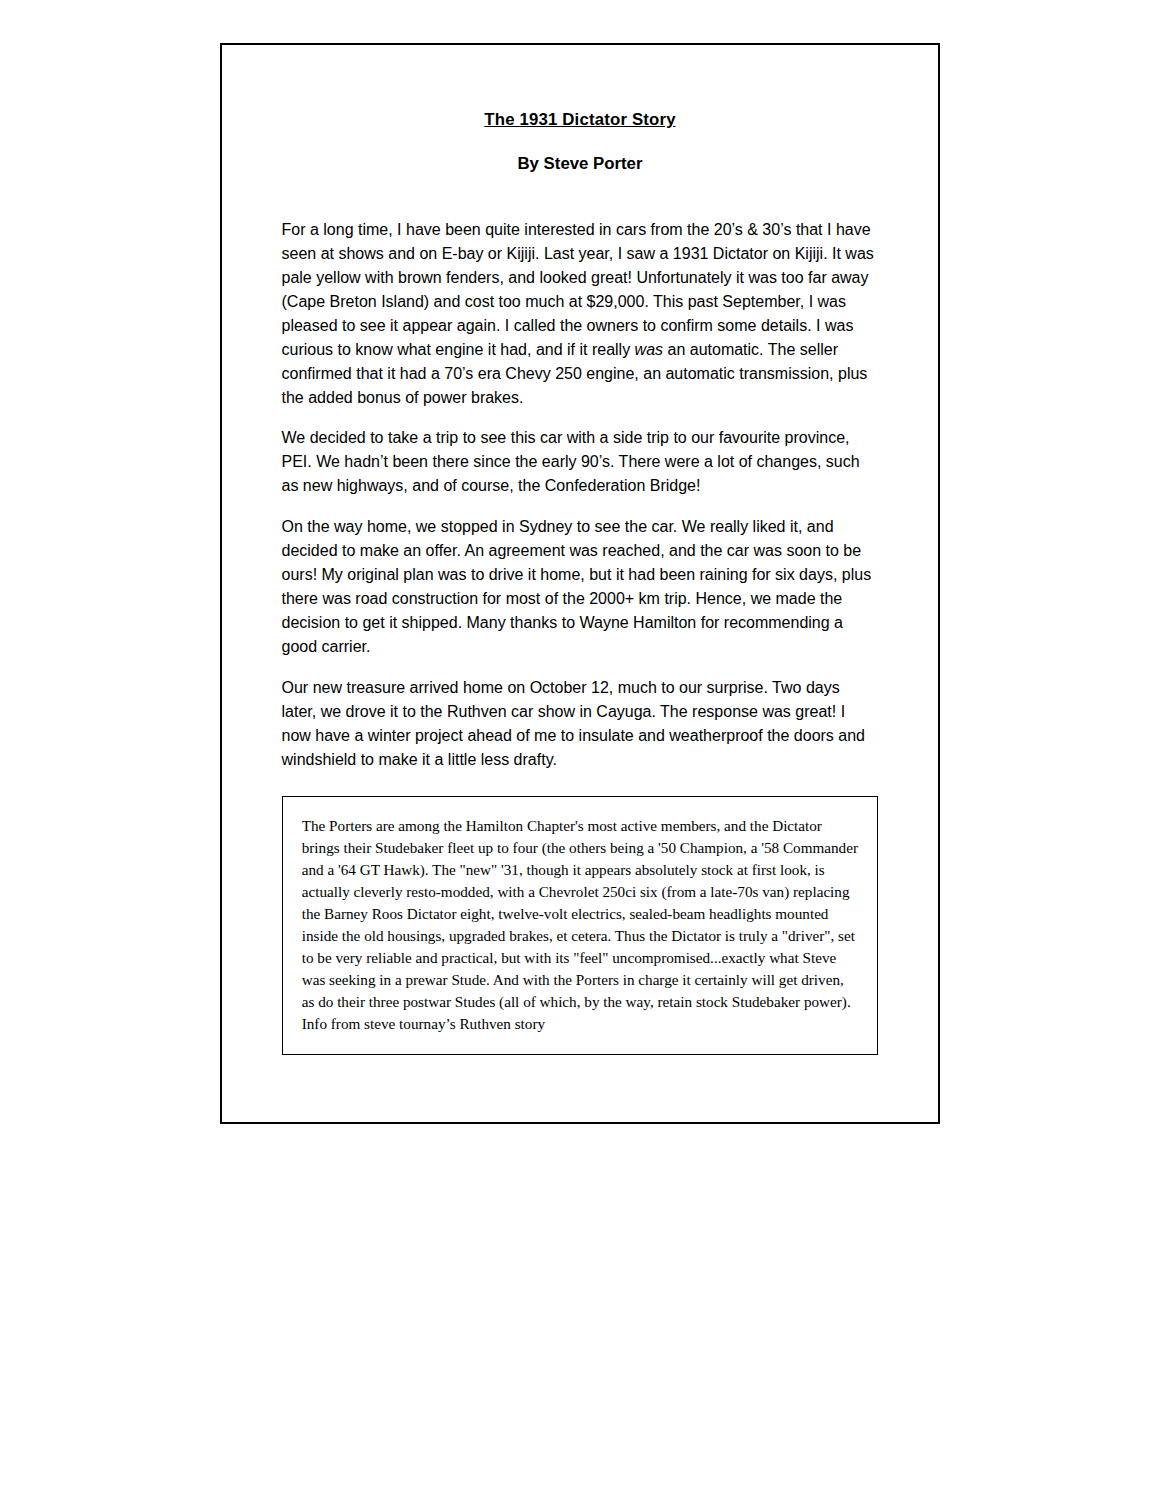The 1931 Dictator Story
By Steve Porter
For a long time, I have been quite interested in cars from the 20’s & 30’s that I have seen at shows and on E-bay or Kijiji. Last year, I saw a 1931 Dictator on Kijiji. It was pale yellow with brown fenders, and looked great! Unfortunately it was too far away (Cape Breton Island) and cost too much at $29,000. This past September, I was pleased to see it appear again. I called the owners to confirm some details. I was curious to know what engine it had, and if it really was an automatic. The seller confirmed that it had a 70’s era Chevy 250 engine, an automatic transmission, plus the added bonus of power brakes.
We decided to take a trip to see this car with a side trip to our favourite province, PEI. We hadn’t been there since the early 90’s. There were a lot of changes, such as new highways, and of course, the Confederation Bridge!
On the way home, we stopped in Sydney to see the car. We really liked it, and decided to make an offer. An agreement was reached, and the car was soon to be ours! My original plan was to drive it home, but it had been raining for six days, plus there was road construction for most of the 2000+ km trip. Hence, we made the decision to get it shipped. Many thanks to Wayne Hamilton for recommending a good carrier.
Our new treasure arrived home on October 12, much to our surprise. Two days later, we drove it to the Ruthven car show in Cayuga. The response was great! I now have a winter project ahead of me to insulate and weatherproof the doors and windshield to make it a little less drafty.
The Porters are among the Hamilton Chapter's most active members, and the Dictator brings their Studebaker fleet up to four (the others being a '50 Champion, a '58 Commander and a '64 GT Hawk). The "new" '31, though it appears absolutely stock at first look, is actually cleverly resto-modded, with a Chevrolet 250ci six (from a late-70s van) replacing the Barney Roos Dictator eight, twelve-volt electrics, sealed-beam headlights mounted inside the old housings, upgraded brakes, et cetera. Thus the Dictator is truly a "driver", set to be very reliable and practical, but with its "feel" uncompromised...exactly what Steve was seeking in a prewar Stude. And with the Porters in charge it certainly will get driven, as do their three postwar Studes (all of which, by the way, retain stock Studebaker power). Info from steve tournay’s Ruthven story